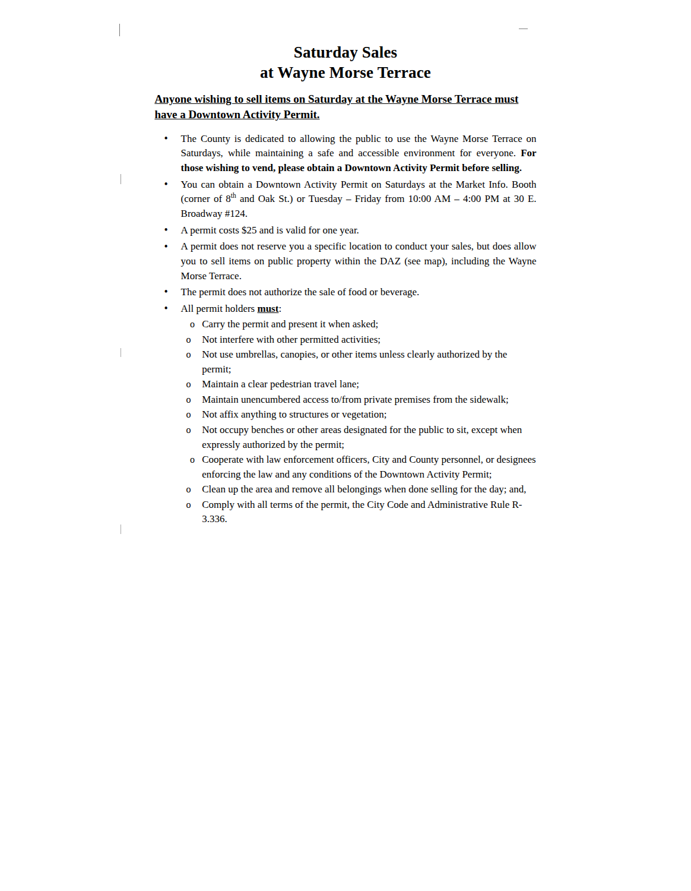Saturday Salesat Wayne Morse Terrace
Anyone wishing to sell items on Saturday at the Wayne Morse Terrace must have a Downtown Activity Permit.
The County is dedicated to allowing the public to use the Wayne Morse Terrace on Saturdays, while maintaining a safe and accessible environment for everyone. For those wishing to vend, please obtain a Downtown Activity Permit before selling.
You can obtain a Downtown Activity Permit on Saturdays at the Market Info. Booth (corner of 8th and Oak St.) or Tuesday – Friday from 10:00 AM – 4:00 PM at 30 E. Broadway #124.
A permit costs $25 and is valid for one year.
A permit does not reserve you a specific location to conduct your sales, but does allow you to sell items on public property within the DAZ (see map), including the Wayne Morse Terrace.
The permit does not authorize the sale of food or beverage.
All permit holders must:
Carry the permit and present it when asked;
Not interfere with other permitted activities;
Not use umbrellas, canopies, or other items unless clearly authorized by the permit;
Maintain a clear pedestrian travel lane;
Maintain unencumbered access to/from private premises from the sidewalk;
Not affix anything to structures or vegetation;
Not occupy benches or other areas designated for the public to sit, except when expressly authorized by the permit;
Cooperate with law enforcement officers, City and County personnel, or designees enforcing the law and any conditions of the Downtown Activity Permit;
Clean up the area and remove all belongings when done selling for the day; and,
Comply with all terms of the permit, the City Code and Administrative Rule R-3.336.